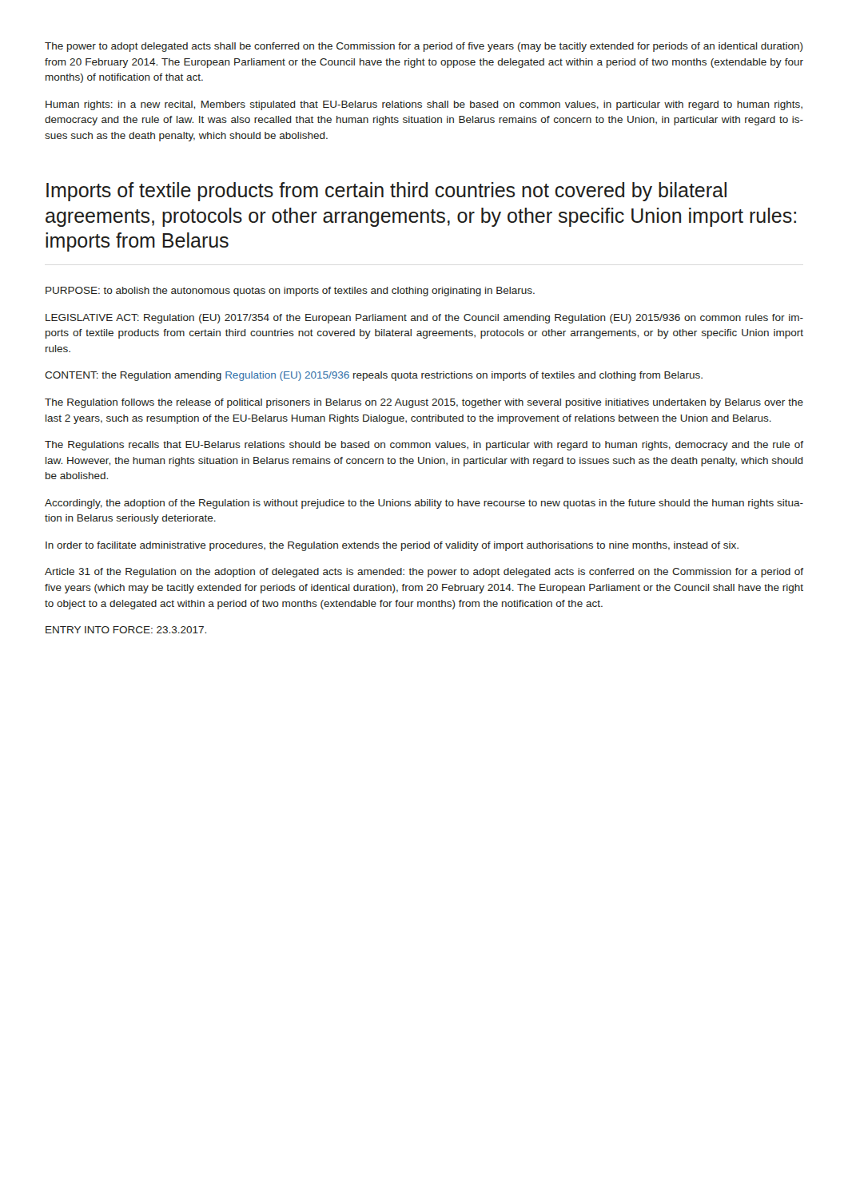The power to adopt delegated acts shall be conferred on the Commission for a period of five years (may be tacitly extended for periods of an identical duration) from 20 February 2014. The European Parliament or the Council have the right to oppose the delegated act within a period of two months (extendable by four months) of notification of that act.
Human rights: in a new recital, Members stipulated that EU-Belarus relations shall be based on common values, in particular with regard to human rights, democracy and the rule of law. It was also recalled that the human rights situation in Belarus remains of concern to the Union, in particular with regard to issues such as the death penalty, which should be abolished.
Imports of textile products from certain third countries not covered by bilateral agreements, protocols or other arrangements, or by other specific Union import rules: imports from Belarus
PURPOSE: to abolish the autonomous quotas on imports of textiles and clothing originating in Belarus.
LEGISLATIVE ACT: Regulation (EU) 2017/354 of the European Parliament and of the Council amending Regulation (EU) 2015/936 on common rules for imports of textile products from certain third countries not covered by bilateral agreements, protocols or other arrangements, or by other specific Union import rules.
CONTENT: the Regulation amending Regulation (EU) 2015/936 repeals quota restrictions on imports of textiles and clothing from Belarus.
The Regulation follows the release of political prisoners in Belarus on 22 August 2015, together with several positive initiatives undertaken by Belarus over the last 2 years, such as resumption of the EU-Belarus Human Rights Dialogue, contributed to the improvement of relations between the Union and Belarus.
The Regulations recalls that EU-Belarus relations should be based on common values, in particular with regard to human rights, democracy and the rule of law. However, the human rights situation in Belarus remains of concern to the Union, in particular with regard to issues such as the death penalty, which should be abolished.
Accordingly, the adoption of the Regulation is without prejudice to the Unions ability to have recourse to new quotas in the future should the human rights situation in Belarus seriously deteriorate.
In order to facilitate administrative procedures, the Regulation extends the period of validity of import authorisations to nine months, instead of six.
Article 31 of the Regulation on the adoption of delegated acts is amended: the power to adopt delegated acts is conferred on the Commission for a period of five years (which may be tacitly extended for periods of identical duration), from 20 February 2014. The European Parliament or the Council shall have the right to object to a delegated act within a period of two months (extendable for four months) from the notification of the act.
ENTRY INTO FORCE: 23.3.2017.